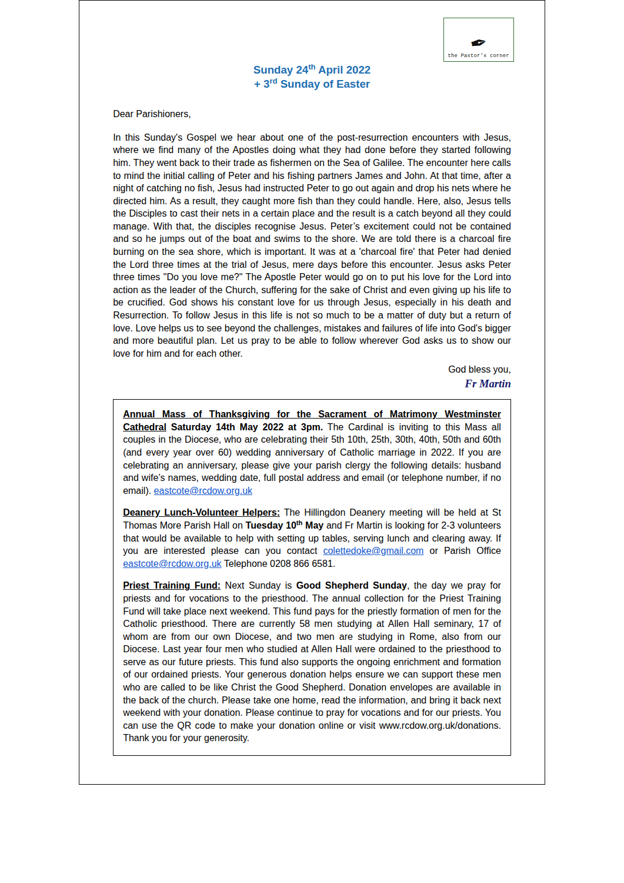✒
the Pastor's corner
Sunday 24th April 2022 + 3rd Sunday of Easter
Dear Parishioners,
In this Sunday's Gospel we hear about one of the post-resurrection encounters with Jesus, where we find many of the Apostles doing what they had done before they started following him. They went back to their trade as fishermen on the Sea of Galilee. The encounter here calls to mind the initial calling of Peter and his fishing partners James and John. At that time, after a night of catching no fish, Jesus had instructed Peter to go out again and drop his nets where he directed him. As a result, they caught more fish than they could handle. Here, also, Jesus tells the Disciples to cast their nets in a certain place and the result is a catch beyond all they could manage. With that, the disciples recognise Jesus. Peter’s excitement could not be contained and so he jumps out of the boat and swims to the shore. We are told there is a charcoal fire burning on the sea shore, which is important. It was at a 'charcoal fire' that Peter had denied the Lord three times at the trial of Jesus, mere days before this encounter. Jesus asks Peter three times "Do you love me?" The Apostle Peter would go on to put his love for the Lord into action as the leader of the Church, suffering for the sake of Christ and even giving up his life to be crucified. God shows his constant love for us through Jesus, especially in his death and Resurrection. To follow Jesus in this life is not so much to be a matter of duty but a return of love. Love helps us to see beyond the challenges, mistakes and failures of life into God's bigger and more beautiful plan. Let us pray to be able to follow wherever God asks us to show our love for him and for each other.
God bless you,
Fr Martin
Annual Mass of Thanksgiving for the Sacrament of Matrimony Westminster Cathedral Saturday 14th May 2022 at 3pm. The Cardinal is inviting to this Mass all couples in the Diocese, who are celebrating their 5th 10th, 25th, 30th, 40th, 50th and 60th (and every year over 60) wedding anniversary of Catholic marriage in 2022. If you are celebrating an anniversary, please give your parish clergy the following details: husband and wife’s names, wedding date, full postal address and email (or telephone number, if no email). eastcote@rcdow.org.uk
Deanery Lunch-Volunteer Helpers: The Hillingdon Deanery meeting will be held at St Thomas More Parish Hall on Tuesday 10th May and Fr Martin is looking for 2-3 volunteers that would be available to help with setting up tables, serving lunch and clearing away. If you are interested please can you contact colettedoke@gmail.com or Parish Office eastcote@rcdow.org.uk Telephone 0208 866 6581.
Priest Training Fund: Next Sunday is Good Shepherd Sunday, the day we pray for priests and for vocations to the priesthood. The annual collection for the Priest Training Fund will take place next weekend. This fund pays for the priestly formation of men for the Catholic priesthood. There are currently 58 men studying at Allen Hall seminary, 17 of whom are from our own Diocese, and two men are studying in Rome, also from our Diocese. Last year four men who studied at Allen Hall were ordained to the priesthood to serve as our future priests. This fund also supports the ongoing enrichment and formation of our ordained priests. Your generous donation helps ensure we can support these men who are called to be like Christ the Good Shepherd. Donation envelopes are available in the back of the church. Please take one home, read the information, and bring it back next weekend with your donation. Please continue to pray for vocations and for our priests. You can use the QR code to make your donation online or visit www.rcdow.org.uk/donations. Thank you for your generosity.